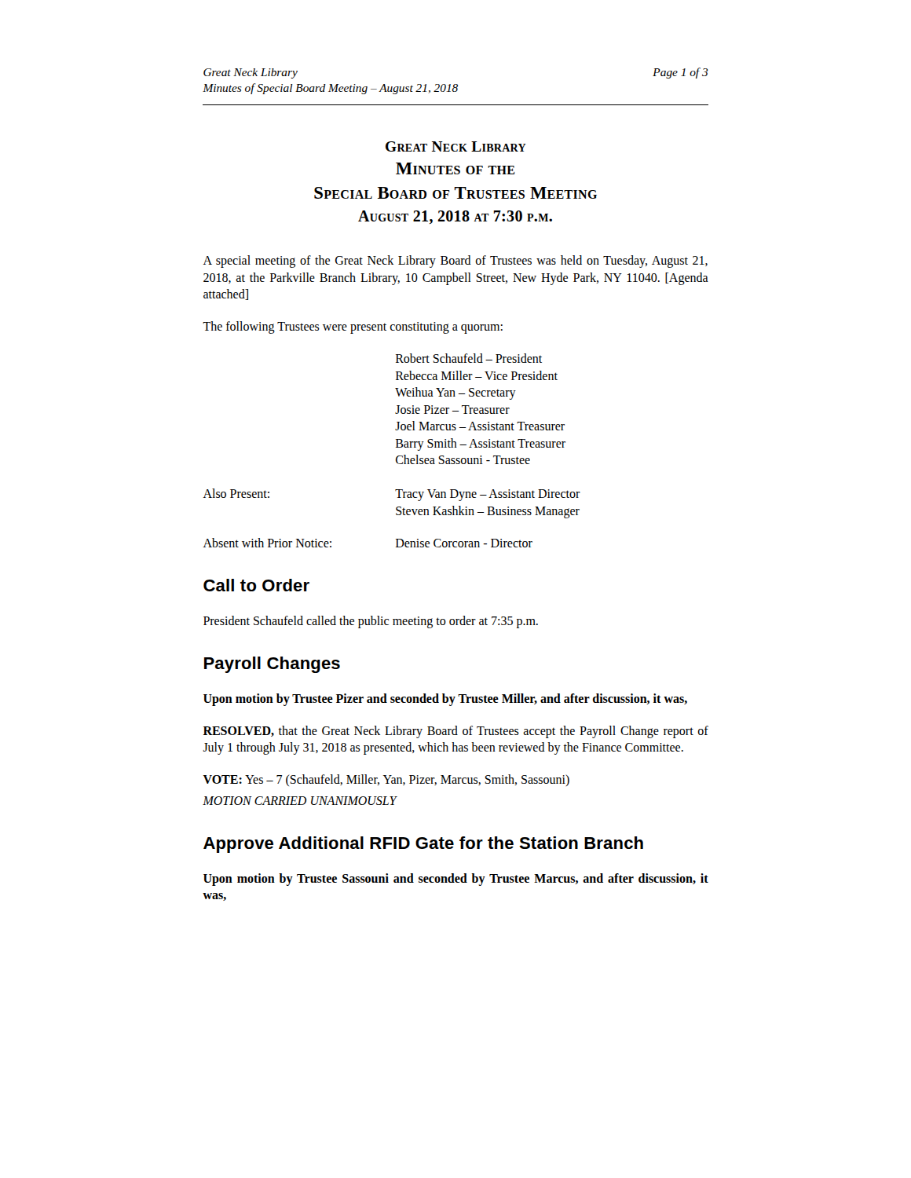Great Neck Library
Minutes of Special Board Meeting – August 21, 2018
Page 1 of 3
Great Neck Library
Minutes of the
Special Board of Trustees Meeting
August 21, 2018 at 7:30 p.m.
A special meeting of the Great Neck Library Board of Trustees was held on Tuesday, August 21, 2018, at the Parkville Branch Library, 10 Campbell Street, New Hyde Park, NY 11040. [Agenda attached]
The following Trustees were present constituting a quorum:
Robert Schaufeld – President
Rebecca Miller – Vice President
Weihua Yan – Secretary
Josie Pizer – Treasurer
Joel Marcus – Assistant Treasurer
Barry Smith – Assistant Treasurer
Chelsea Sassouni - Trustee
Also Present:
Tracy Van Dyne – Assistant Director
Steven Kashkin – Business Manager
Absent with Prior Notice:
Denise Corcoran - Director
Call to Order
President Schaufeld called the public meeting to order at 7:35 p.m.
Payroll Changes
Upon motion by Trustee Pizer and seconded by Trustee Miller, and after discussion, it was,
RESOLVED, that the Great Neck Library Board of Trustees accept the Payroll Change report of July 1 through July 31, 2018 as presented, which has been reviewed by the Finance Committee.
VOTE: Yes – 7 (Schaufeld, Miller, Yan, Pizer, Marcus, Smith, Sassouni)
MOTION CARRIED UNANIMOUSLY
Approve Additional RFID Gate for the Station Branch
Upon motion by Trustee Sassouni and seconded by Trustee Marcus, and after discussion, it was,